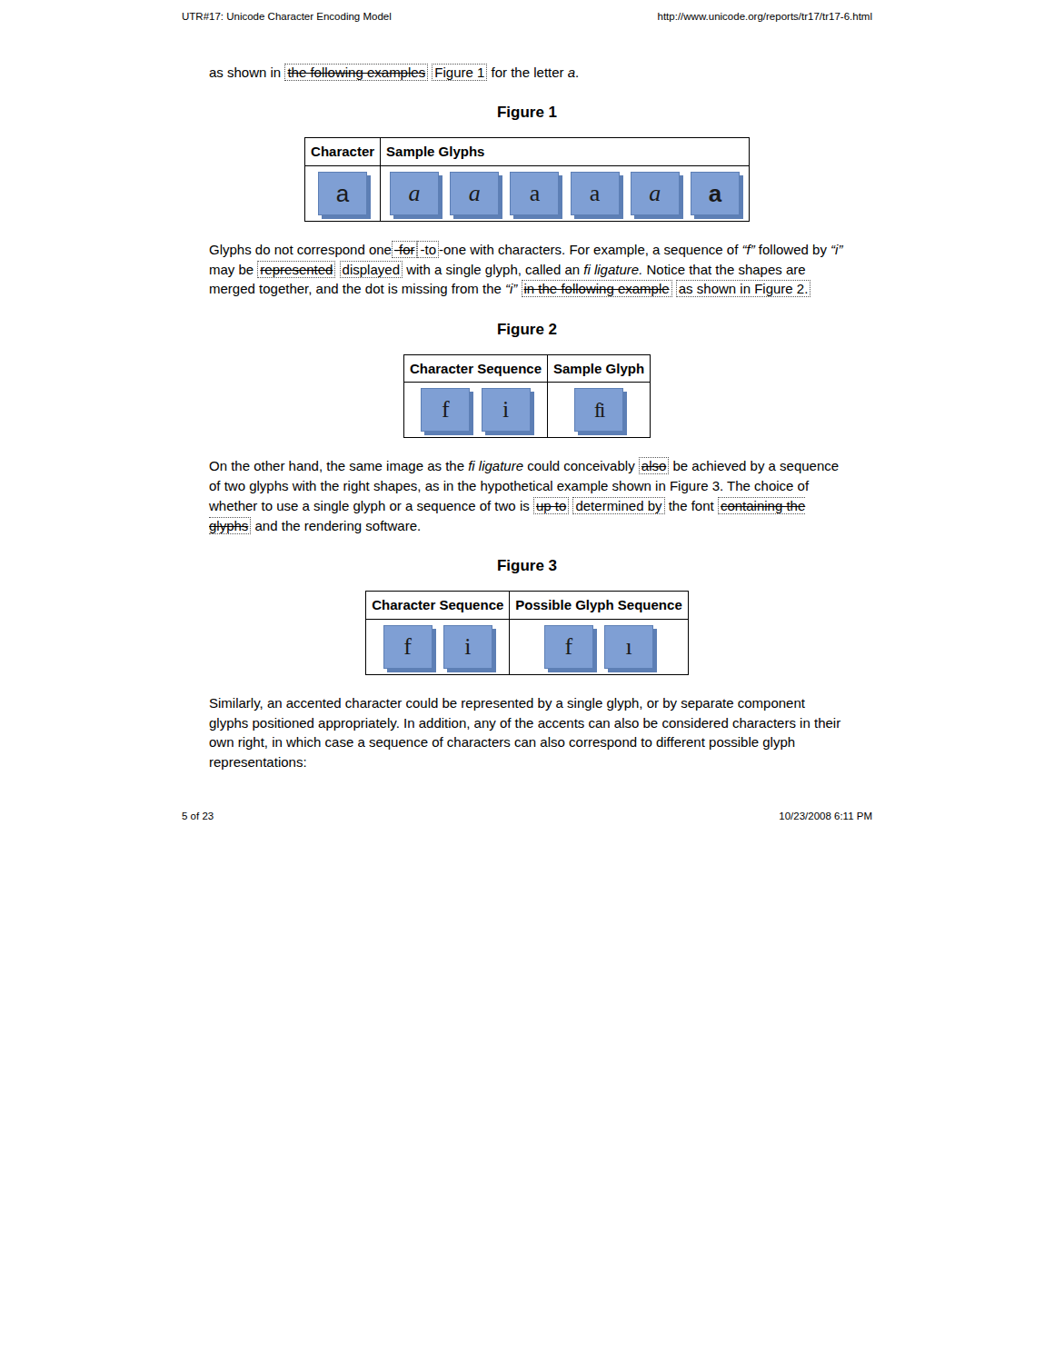UTR#17: Unicode Character Encoding Model
http://www.unicode.org/reports/tr17/tr17-6.html
as shown in the following examples Figure 1 for the letter a.
Figure 1
| Character | Sample Glyphs |
| --- | --- |
| a | a a a a a a |
Glyphs do not correspond one-for-to-one with characters. For example, a sequence of “f” followed by “i” may be represented displayed with a single glyph, called an fi ligature. Notice that the shapes are merged together, and the dot is missing from the “i” in the following example as shown in Figure 2.
Figure 2
| Character Sequence | Sample Glyph |
| --- | --- |
| f i | fi |
On the other hand, the same image as the fi ligature could conceivably also be achieved by a sequence of two glyphs with the right shapes, as in the hypothetical example shown in Figure 3. The choice of whether to use a single glyph or a sequence of two is up to determined by the font containing the glyphs and the rendering software.
Figure 3
| Character Sequence | Possible Glyph Sequence |
| --- | --- |
| f i | f ı |
Similarly, an accented character could be represented by a single glyph, or by separate component glyphs positioned appropriately. In addition, any of the accents can also be considered characters in their own right, in which case a sequence of characters can also correspond to different possible glyph representations:
5 of 23
10/23/2008 6:11 PM